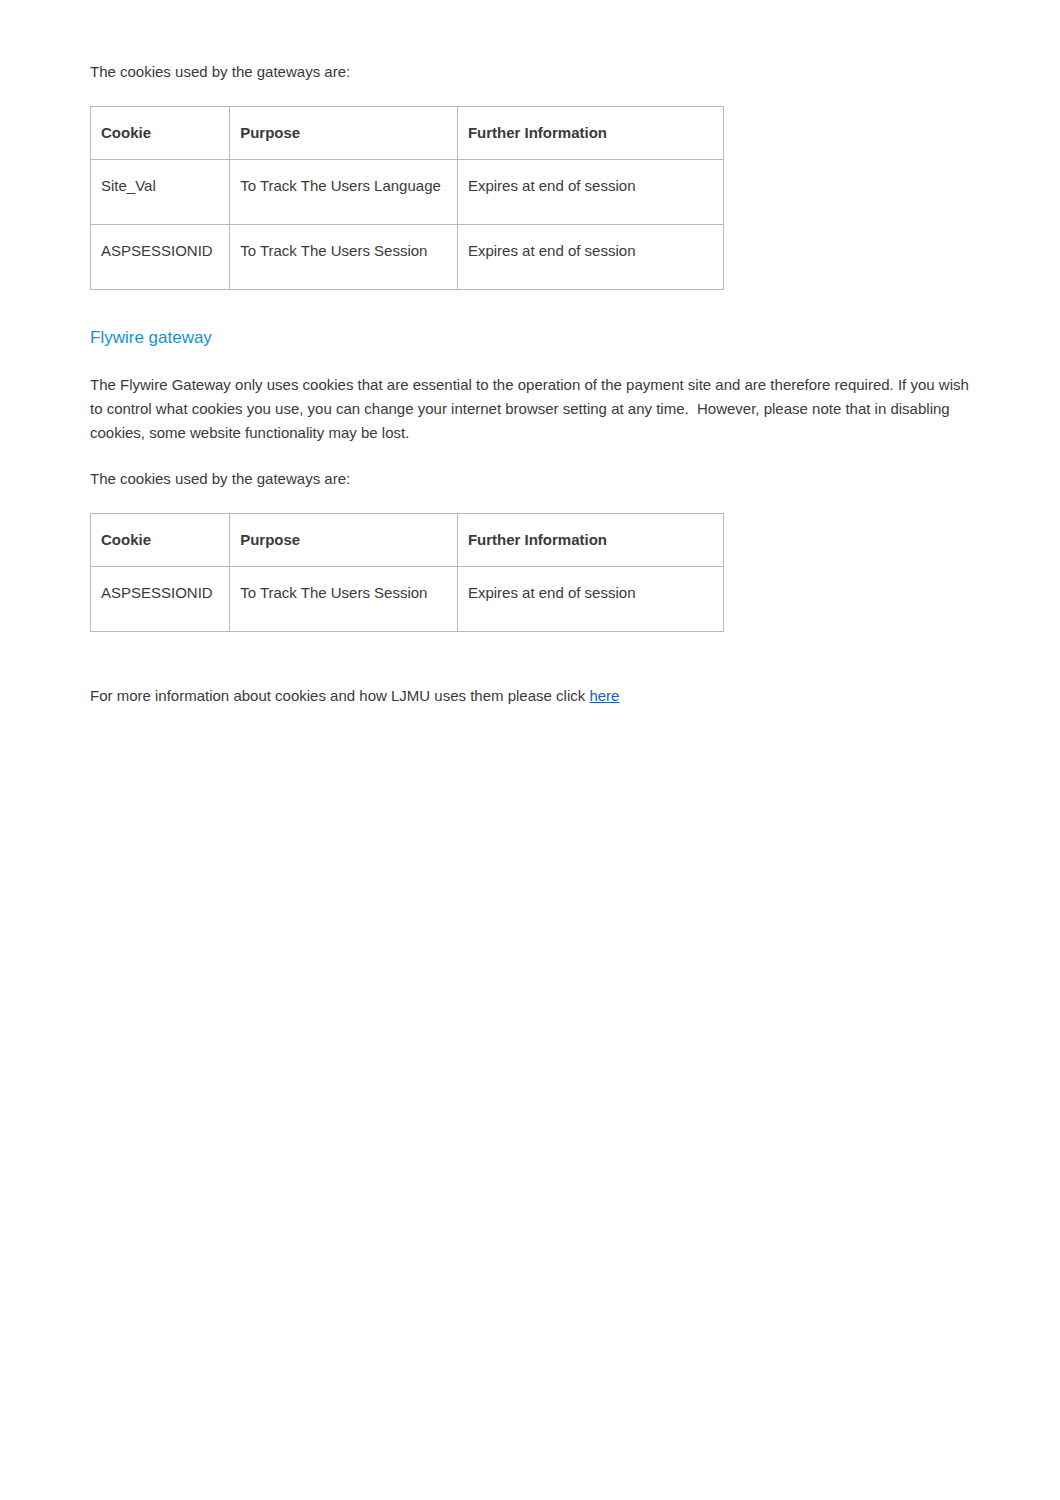The cookies used by the gateways are:
| Cookie | Purpose | Further Information |
| --- | --- | --- |
| Site_Val | To Track The Users Language | Expires at end of session |
| ASPSESSIONID | To Track The Users Session | Expires at end of session |
Flywire gateway
The Flywire Gateway only uses cookies that are essential to the operation of the payment site and are therefore required. If you wish to control what cookies you use, you can change your internet browser setting at any time. However, please note that in disabling cookies, some website functionality may be lost.
The cookies used by the gateways are:
| Cookie | Purpose | Further Information |
| --- | --- | --- |
| ASPSESSIONID | To Track The Users Session | Expires at end of session |
For more information about cookies and how LJMU uses them please click here